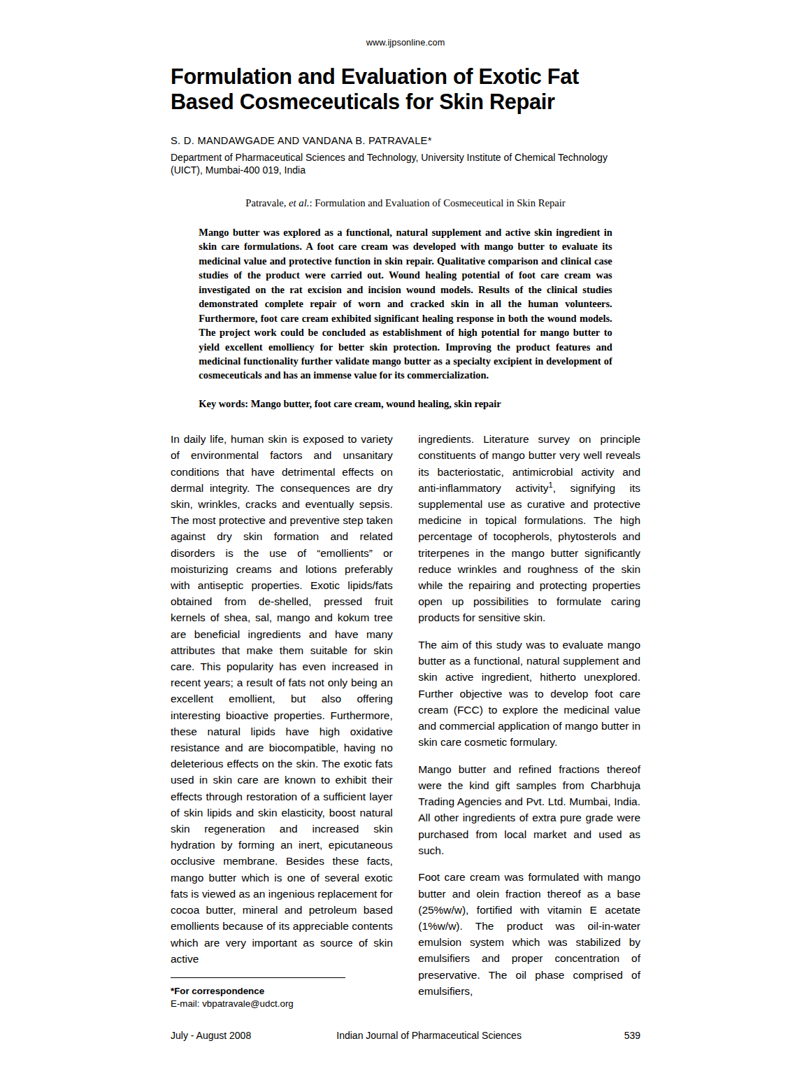www.ijpsonline.com
Formulation and Evaluation of Exotic Fat Based Cosmeceuticals for Skin Repair
S. D. MANDAWGADE AND VANDANA B. PATRAVALE*
Department of Pharmaceutical Sciences and Technology, University Institute of Chemical Technology (UICT), Mumbai-400 019, India
Patravale, et al.: Formulation and Evaluation of Cosmeceutical in Skin Repair
Mango butter was explored as a functional, natural supplement and active skin ingredient in skin care formulations. A foot care cream was developed with mango butter to evaluate its medicinal value and protective function in skin repair. Qualitative comparison and clinical case studies of the product were carried out. Wound healing potential of foot care cream was investigated on the rat excision and incision wound models. Results of the clinical studies demonstrated complete repair of worn and cracked skin in all the human volunteers. Furthermore, foot care cream exhibited significant healing response in both the wound models. The project work could be concluded as establishment of high potential for mango butter to yield excellent emolliency for better skin protection. Improving the product features and medicinal functionality further validate mango butter as a specialty excipient in development of cosmeceuticals and has an immense value for its commercialization.
Key words: Mango butter, foot care cream, wound healing, skin repair
In daily life, human skin is exposed to variety of environmental factors and unsanitary conditions that have detrimental effects on dermal integrity. The consequences are dry skin, wrinkles, cracks and eventually sepsis. The most protective and preventive step taken against dry skin formation and related disorders is the use of “emollients” or moisturizing creams and lotions preferably with antiseptic properties. Exotic lipids/fats obtained from de-shelled, pressed fruit kernels of shea, sal, mango and kokum tree are beneficial ingredients and have many attributes that make them suitable for skin care. This popularity has even increased in recent years; a result of fats not only being an excellent emollient, but also offering interesting bioactive properties. Furthermore, these natural lipids have high oxidative resistance and are biocompatible, having no deleterious effects on the skin. The exotic fats used in skin care are known to exhibit their effects through restoration of a sufficient layer of skin lipids and skin elasticity, boost natural skin regeneration and increased skin hydration by forming an inert, epicutaneous occlusive membrane. Besides these facts, mango butter which is one of several exotic fats is viewed as an ingenious replacement for cocoa butter, mineral and petroleum based emollients because of its appreciable contents which are very important as source of skin active
*For correspondence
E-mail: vbpatravale@udct.org
ingredients. Literature survey on principle constituents of mango butter very well reveals its bacteriostatic, antimicrobial activity and anti-inflammatory activity1, signifying its supplemental use as curative and protective medicine in topical formulations. The high percentage of tocopherols, phytosterols and triterpenes in the mango butter significantly reduce wrinkles and roughness of the skin while the repairing and protecting properties open up possibilities to formulate caring products for sensitive skin.
The aim of this study was to evaluate mango butter as a functional, natural supplement and skin active ingredient, hitherto unexplored. Further objective was to develop foot care cream (FCC) to explore the medicinal value and commercial application of mango butter in skin care cosmetic formulary.
Mango butter and refined fractions thereof were the kind gift samples from Charbhuja Trading Agencies and Pvt. Ltd. Mumbai, India. All other ingredients of extra pure grade were purchased from local market and used as such.
Foot care cream was formulated with mango butter and olein fraction thereof as a base (25%w/w), fortified with vitamin E acetate (1%w/w). The product was oil-in-water emulsion system which was stabilized by emulsifiers and proper concentration of preservative. The oil phase comprised of emulsifiers,
July - August 2008
Indian Journal of Pharmaceutical Sciences
539